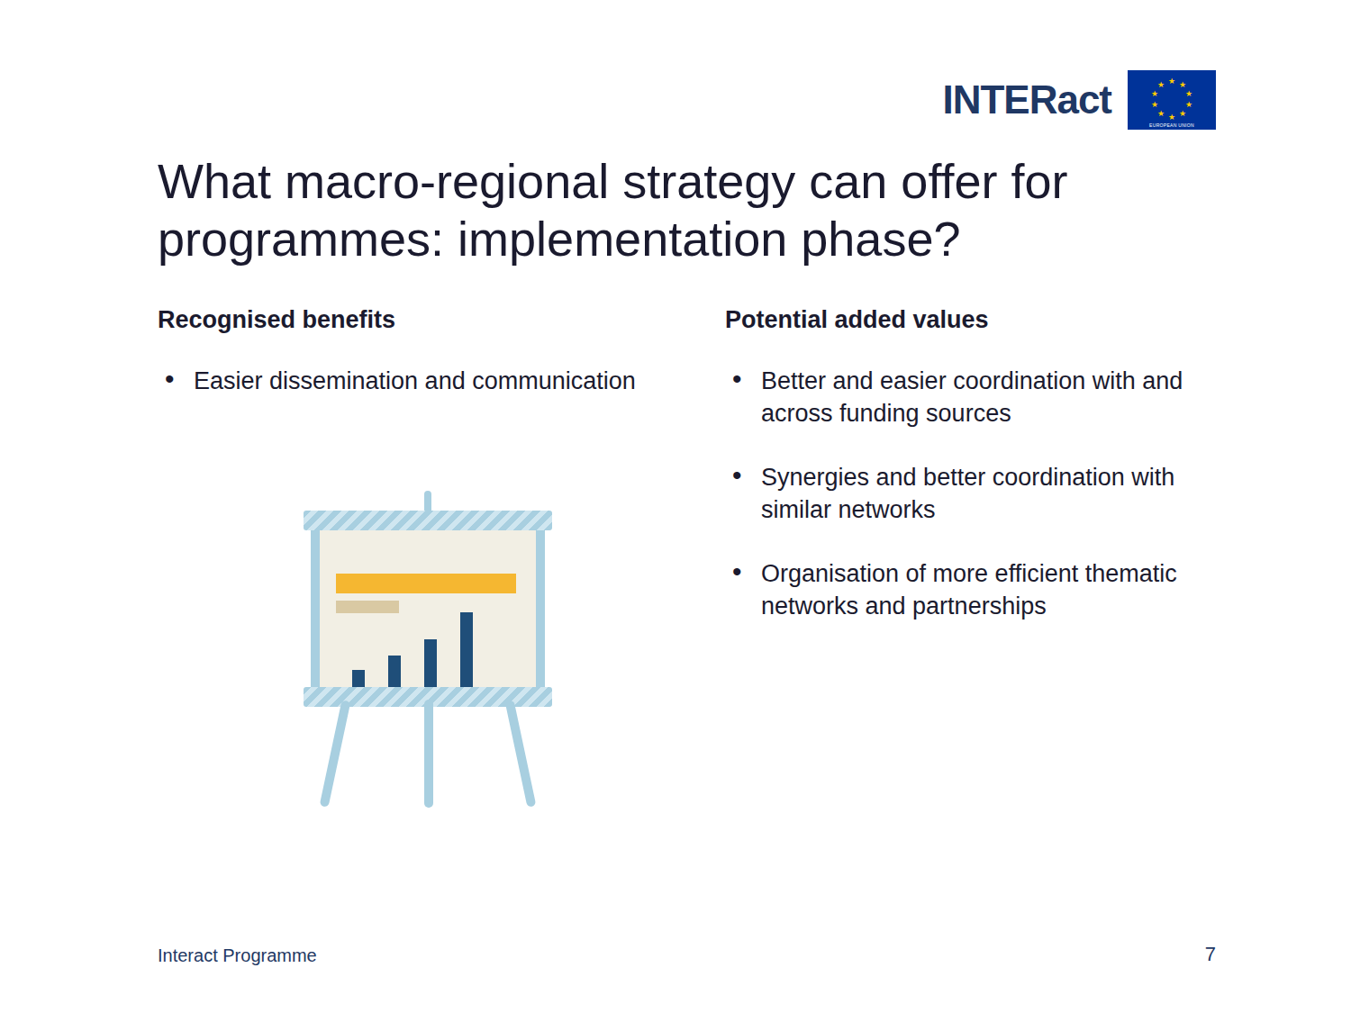INTERact
★ ★ ★ ★ ★ ★ ★ ★ ★ ★
EUROPEAN UNION
What macro-regional strategy can offer for programmes: implementation phase?
Recognised benefits
Easier dissemination and communication
Potential added values
Better and easier coordination with and across funding sources
Synergies and better coordination with similar networks
Organisation of more efficient thematic networks and partnerships
Interact Programme
7